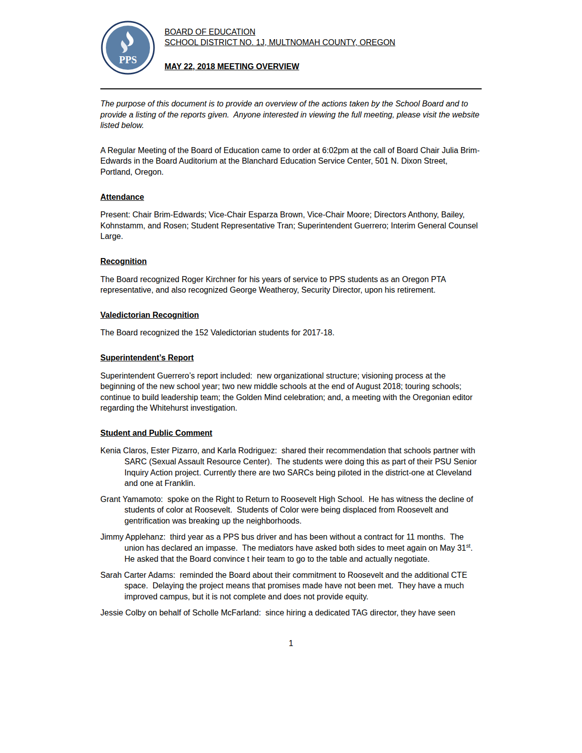PPS
BOARD OF EDUCATION
SCHOOL DISTRICT NO. 1J, MULTNOMAH COUNTY, OREGON
MAY 22, 2018 MEETING OVERVIEW
The purpose of this document is to provide an overview of the actions taken by the School Board and to provide a listing of the reports given. Anyone interested in viewing the full meeting, please visit the website listed below.
A Regular Meeting of the Board of Education came to order at 6:02pm at the call of Board Chair Julia Brim-Edwards in the Board Auditorium at the Blanchard Education Service Center, 501 N. Dixon Street, Portland, Oregon.
Attendance
Present: Chair Brim-Edwards; Vice-Chair Esparza Brown, Vice-Chair Moore; Directors Anthony, Bailey, Kohnstamm, and Rosen; Student Representative Tran; Superintendent Guerrero; Interim General Counsel Large.
Recognition
The Board recognized Roger Kirchner for his years of service to PPS students as an Oregon PTA representative, and also recognized George Weatheroy, Security Director, upon his retirement.
Valedictorian Recognition
The Board recognized the 152 Valedictorian students for 2017-18.
Superintendent’s Report
Superintendent Guerrero’s report included: new organizational structure; visioning process at the beginning of the new school year; two new middle schools at the end of August 2018; touring schools; continue to build leadership team; the Golden Mind celebration; and, a meeting with the Oregonian editor regarding the Whitehurst investigation.
Student and Public Comment
Kenia Claros, Ester Pizarro, and Karla Rodriguez: shared their recommendation that schools partner with SARC (Sexual Assault Resource Center). The students were doing this as part of their PSU Senior Inquiry Action project. Currently there are two SARCs being piloted in the district-one at Cleveland and one at Franklin.
Grant Yamamoto: spoke on the Right to Return to Roosevelt High School. He has witness the decline of students of color at Roosevelt. Students of Color were being displaced from Roosevelt and gentrification was breaking up the neighborhoods.
Jimmy Applehanz: third year as a PPS bus driver and has been without a contract for 11 months. The union has declared an impasse. The mediators have asked both sides to meet again on May 31st. He asked that the Board convince t heir team to go to the table and actually negotiate.
Sarah Carter Adams: reminded the Board about their commitment to Roosevelt and the additional CTE space. Delaying the project means that promises made have not been met. They have a much improved campus, but it is not complete and does not provide equity.
Jessie Colby on behalf of Scholle McFarland: since hiring a dedicated TAG director, they have seen
1